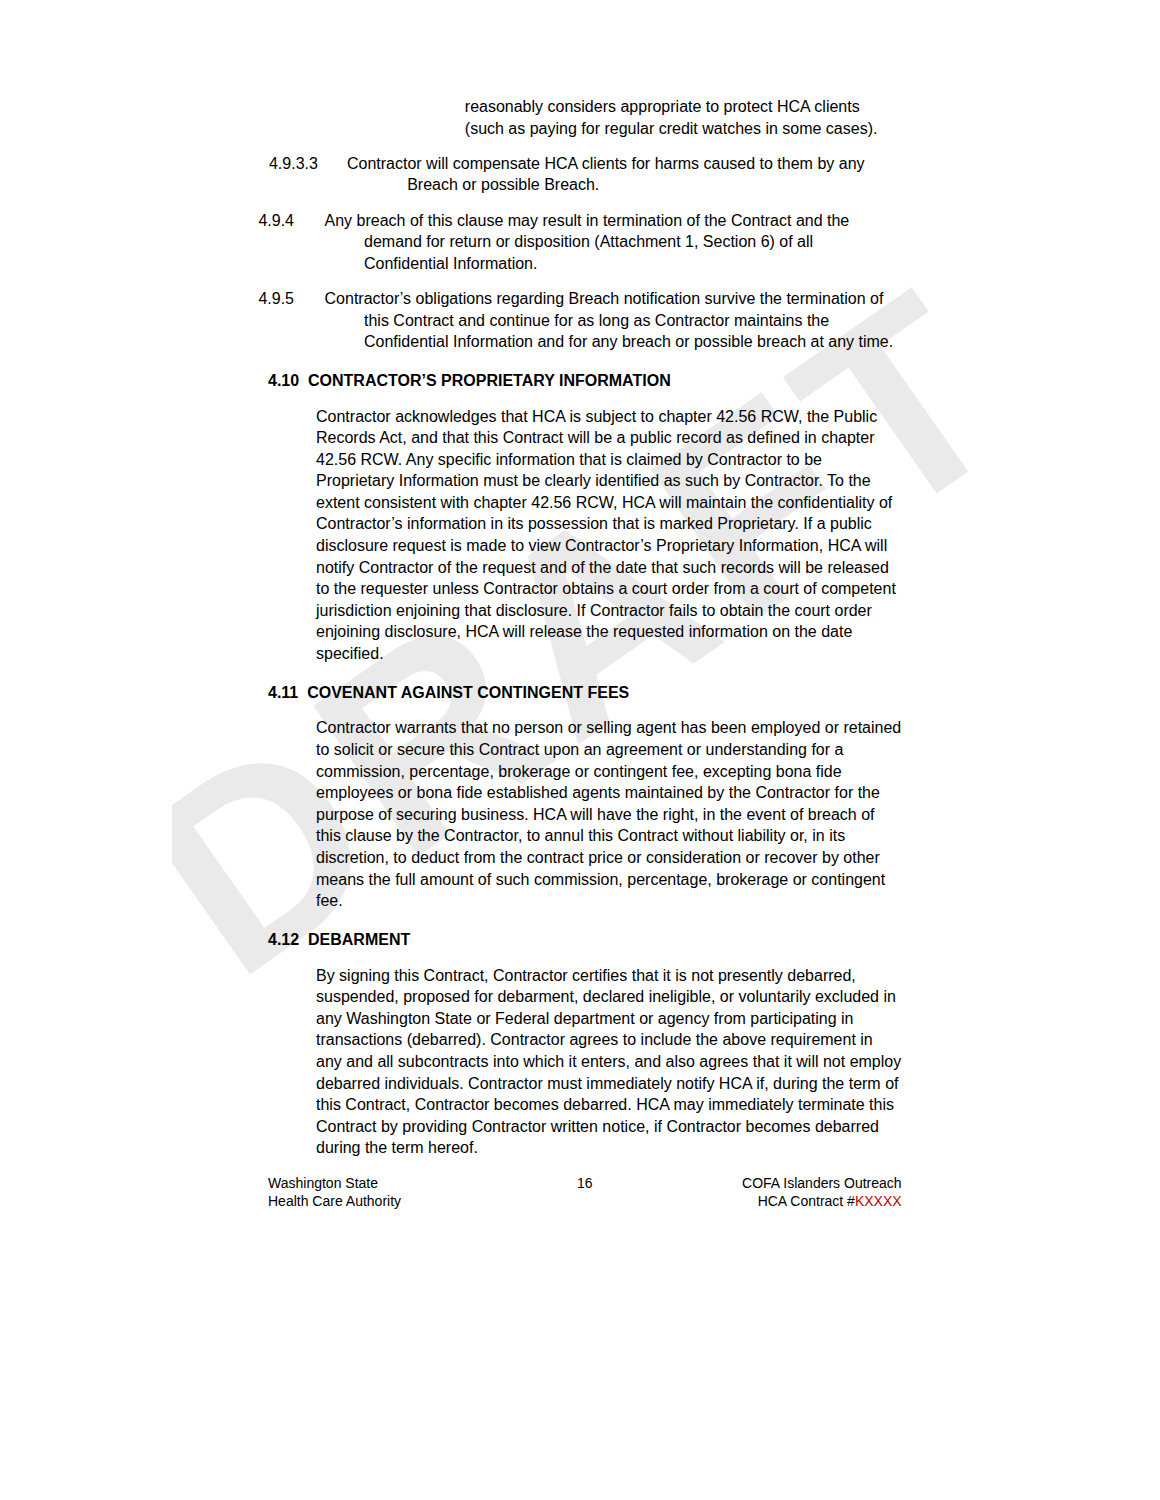DRAFT
reasonably considers appropriate to protect HCA clients (such as paying for regular credit watches in some cases).
4.9.3.3 Contractor will compensate HCA clients for harms caused to them by any Breach or possible Breach.
4.9.4 Any breach of this clause may result in termination of the Contract and the demand for return or disposition (Attachment 1, Section 6) of all Confidential Information.
4.9.5 Contractor’s obligations regarding Breach notification survive the termination of this Contract and continue for as long as Contractor maintains the Confidential Information and for any breach or possible breach at any time.
4.10 Contractor’s Proprietary Information
Contractor acknowledges that HCA is subject to chapter 42.56 RCW, the Public Records Act, and that this Contract will be a public record as defined in chapter 42.56 RCW. Any specific information that is claimed by Contractor to be Proprietary Information must be clearly identified as such by Contractor. To the extent consistent with chapter 42.56 RCW, HCA will maintain the confidentiality of Contractor’s information in its possession that is marked Proprietary. If a public disclosure request is made to view Contractor’s Proprietary Information, HCA will notify Contractor of the request and of the date that such records will be released to the requester unless Contractor obtains a court order from a court of competent jurisdiction enjoining that disclosure. If Contractor fails to obtain the court order enjoining disclosure, HCA will release the requested information on the date specified.
4.11 Covenant Against Contingent Fees
Contractor warrants that no person or selling agent has been employed or retained to solicit or secure this Contract upon an agreement or understanding for a commission, percentage, brokerage or contingent fee, excepting bona fide employees or bona fide established agents maintained by the Contractor for the purpose of securing business. HCA will have the right, in the event of breach of this clause by the Contractor, to annul this Contract without liability or, in its discretion, to deduct from the contract price or consideration or recover by other means the full amount of such commission, percentage, brokerage or contingent fee.
4.12 Debarment
By signing this Contract, Contractor certifies that it is not presently debarred, suspended, proposed for debarment, declared ineligible, or voluntarily excluded in any Washington State or Federal department or agency from participating in transactions (debarred). Contractor agrees to include the above requirement in any and all subcontracts into which it enters, and also agrees that it will not employ debarred individuals. Contractor must immediately notify HCA if, during the term of this Contract, Contractor becomes debarred. HCA may immediately terminate this Contract by providing Contractor written notice, if Contractor becomes debarred during the term hereof.
| Washington State Health Care Authority | 16 | COFA Islanders Outreach HCA Contract # KXXXX |